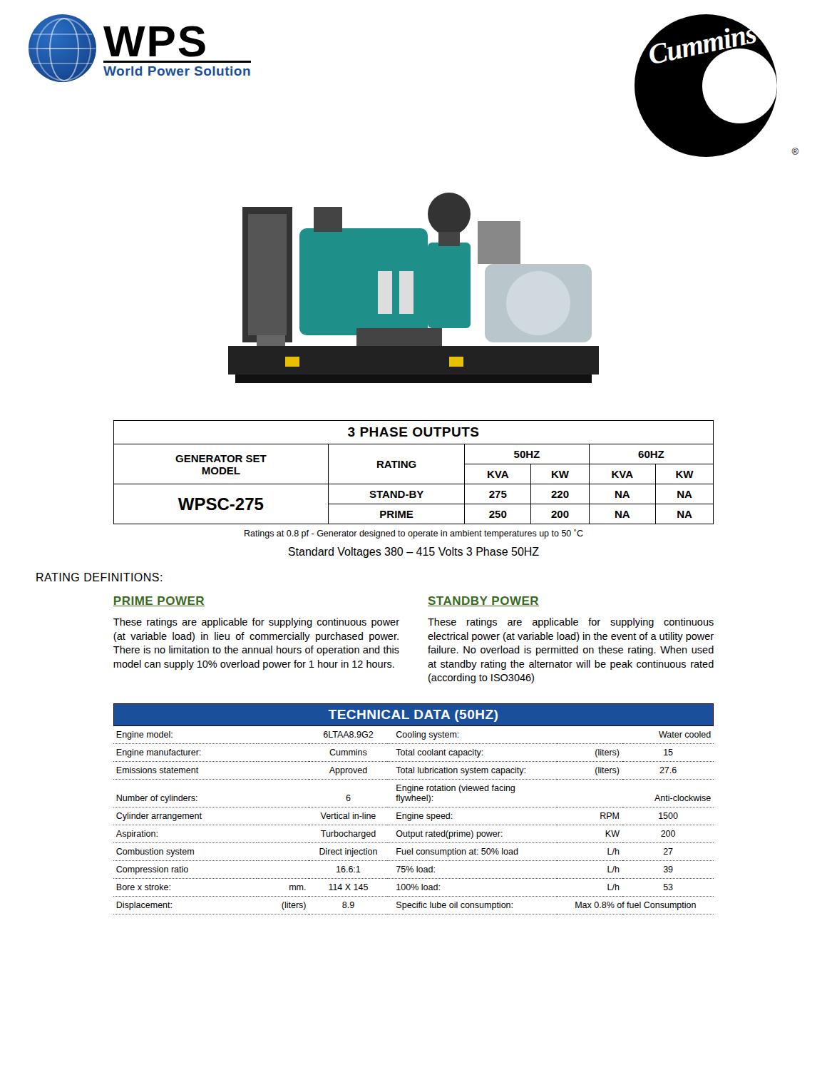WPS
World Power Solution
Cummins
®
| 3 PHASE OUTPUTS |
| GENERATOR SET MODEL | RATING | 50HZ | 60HZ |
| KVA | KW | KVA | KW |
| WPSC-275 | STAND-BY | 275 | 220 | NA | NA |
| PRIME | 250 | 200 | NA | NA |
Ratings at 0.8 pf - Generator designed to operate in ambient temperatures up to 50 ˚C
Standard Voltages 380 – 415 Volts 3 Phase 50HZ
RATING DEFINITIONS:
PRIME POWER
These ratings are applicable for supplying continuous power (at variable load) in lieu of commercially purchased power. There is no limitation to the annual hours of operation and this model can supply 10% overload power for 1 hour in 12 hours.
STANDBY POWER
These ratings are applicable for supplying continuous electrical power (at variable load) in the event of a utility power failure. No overload is permitted on these rating. When used at standby rating the alternator will be peak continuous rated (according to ISO3046)
TECHNICAL DATA (50HZ)
| Engine model: | | 6LTAA8.9G2 | Cooling system: | | Water cooled |
| Engine manufacturer: | | Cummins | Total coolant capacity: | (liters) | 15 |
| Emissions statement | | Approved | Total lubrication system capacity: | (liters) | 27.6 |
| Number of cylinders: | | 6 | Engine rotation (viewed facing flywheel): | | Anti-clockwise |
| Cylinder arrangement | | Vertical in-line | Engine speed: | RPM | 1500 |
| Aspiration: | | Turbocharged | Output rated(prime) power: | KW | 200 |
| Combustion system | | Direct injection | Fuel consumption at: 50% load | L/h | 27 |
| Compression ratio | | 16.6:1 | 75% load: | L/h | 39 |
| Bore x stroke: | mm. | 114 X 145 | 100% load: | L/h | 53 |
| Displacement: | (liters) | 8.9 | Specific lube oil consumption: | Max 0.8% of fuel Consumption |